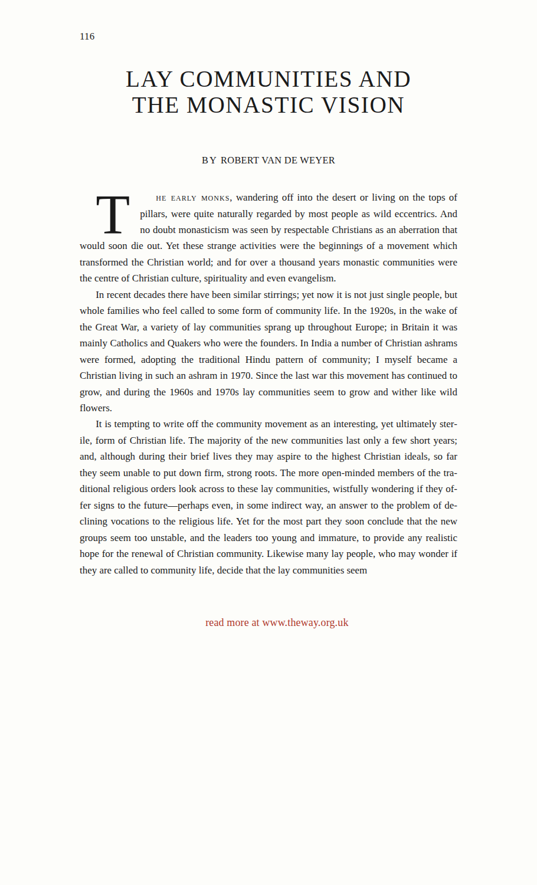116
LAY COMMUNITIES AND
THE MONASTIC VISION
By ROBERT VAN DE WEYER
The early monks, wandering off into the desert or living on the tops of pillars, were quite naturally regarded by most people as wild eccentrics. And no doubt monasticism was seen by respectable Christians as an aberration that would soon die out. Yet these strange activities were the beginnings of a movement which transformed the Christian world; and for over a thousand years monastic communities were the centre of Christian culture, spirituality and even evangelism.
In recent decades there have been similar stirrings; yet now it is not just single people, but whole families who feel called to some form of community life. In the 1920s, in the wake of the Great War, a variety of lay communities sprang up throughout Europe; in Britain it was mainly Catholics and Quakers who were the founders. In India a number of Christian ashrams were formed, adopting the traditional Hindu pattern of community; I myself became a Christian living in such an ashram in 1970. Since the last war this movement has continued to grow, and during the 1960s and 1970s lay communities seem to grow and wither like wild flowers.
It is tempting to write off the community movement as an interesting, yet ultimately sterile, form of Christian life. The majority of the new communities last only a few short years; and, although during their brief lives they may aspire to the highest Christian ideals, so far they seem unable to put down firm, strong roots. The more open-minded members of the traditional religious orders look across to these lay communities, wistfully wondering if they offer signs to the future—perhaps even, in some indirect way, an answer to the problem of declining vocations to the religious life. Yet for the most part they soon conclude that the new groups seem too unstable, and the leaders too young and immature, to provide any realistic hope for the renewal of Christian community. Likewise many lay people, who may wonder if they are called to community life, decide that the lay communities seem
read more at www.theway.org.uk